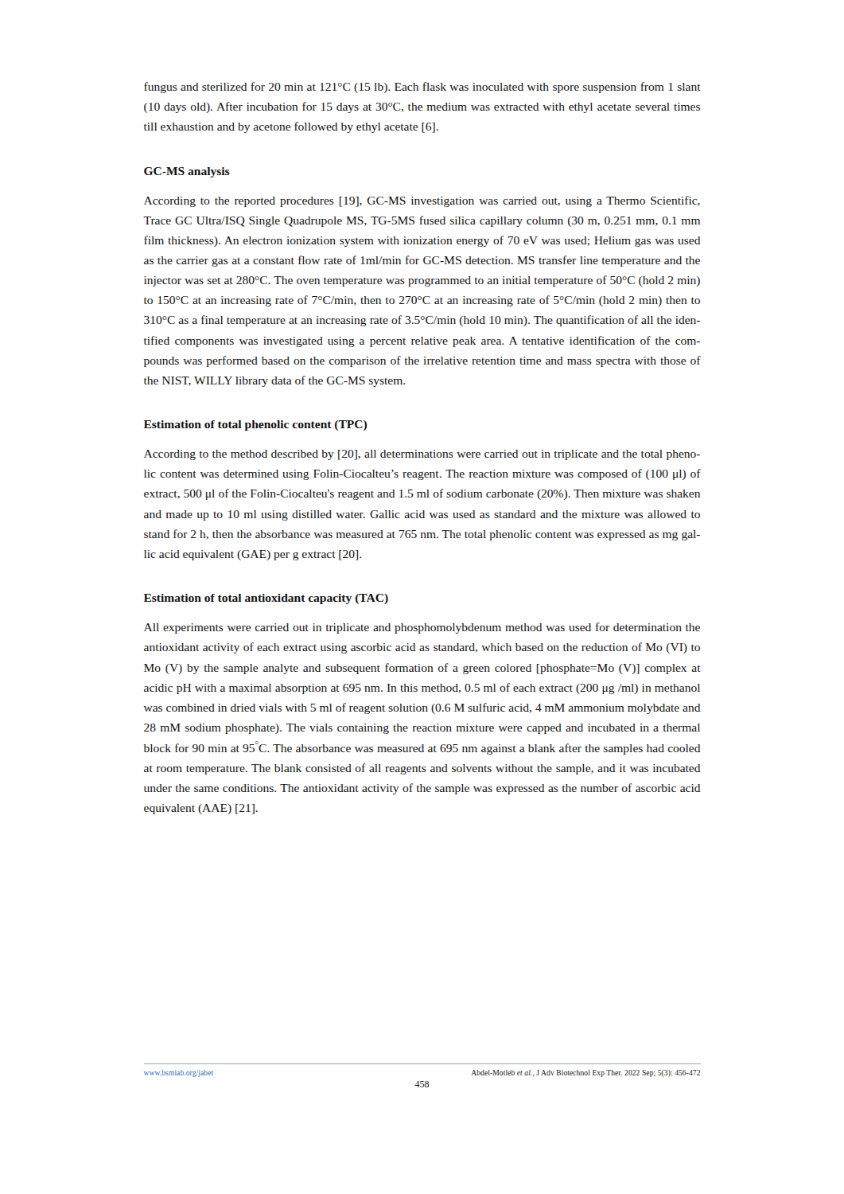fungus and sterilized for 20 min at 121°C (15 lb). Each flask was inoculated with spore suspension from 1 slant (10 days old). After incubation for 15 days at 30°C, the medium was extracted with ethyl acetate several times till exhaustion and by acetone followed by ethyl acetate [6].
GC-MS analysis
According to the reported procedures [19], GC-MS investigation was carried out, using a Thermo Scientific, Trace GC Ultra/ISQ Single Quadrupole MS, TG-5MS fused silica capillary column (30 m, 0.251 mm, 0.1 mm film thickness). An electron ionization system with ionization energy of 70 eV was used; Helium gas was used as the carrier gas at a constant flow rate of 1ml/min for GC-MS detection. MS transfer line temperature and the injector was set at 280°C. The oven temperature was programmed to an initial temperature of 50°C (hold 2 min) to 150°C at an increasing rate of 7°C/min, then to 270°C at an increasing rate of 5°C/min (hold 2 min) then to 310°C as a final temperature at an increasing rate of 3.5°C/min (hold 10 min). The quantification of all the identified components was investigated using a percent relative peak area. A tentative identification of the compounds was performed based on the comparison of the irrelative retention time and mass spectra with those of the NIST, WILLY library data of the GC-MS system.
Estimation of total phenolic content (TPC)
According to the method described by [20], all determinations were carried out in triplicate and the total phenolic content was determined using Folin-Ciocalteu’s reagent. The reaction mixture was composed of (100 μl) of extract, 500 μl of the Folin-Ciocalteu's reagent and 1.5 ml of sodium carbonate (20%). Then mixture was shaken and made up to 10 ml using distilled water. Gallic acid was used as standard and the mixture was allowed to stand for 2 h, then the absorbance was measured at 765 nm. The total phenolic content was expressed as mg gallic acid equivalent (GAE) per g extract [20].
Estimation of total antioxidant capacity (TAC)
All experiments were carried out in triplicate and phosphomolybdenum method was used for determination the antioxidant activity of each extract using ascorbic acid as standard, which based on the reduction of Mo (VI) to Mo (V) by the sample analyte and subsequent formation of a green colored [phosphate=Mo (V)] complex at acidic pH with a maximal absorption at 695 nm. In this method, 0.5 ml of each extract (200 μg /ml) in methanol was combined in dried vials with 5 ml of reagent solution (0.6 M sulfuric acid, 4 mM ammonium molybdate and 28 mM sodium phosphate). The vials containing the reaction mixture were capped and incubated in a thermal block for 90 min at 95°C. The absorbance was measured at 695 nm against a blank after the samples had cooled at room temperature. The blank consisted of all reagents and solvents without the sample, and it was incubated under the same conditions. The antioxidant activity of the sample was expressed as the number of ascorbic acid equivalent (AAE) [21].
www.bsmiab.org/jabet
Abdel-Motleb et al., J Adv Biotechnol Exp Ther. 2022 Sep; 5(3): 456-472
458